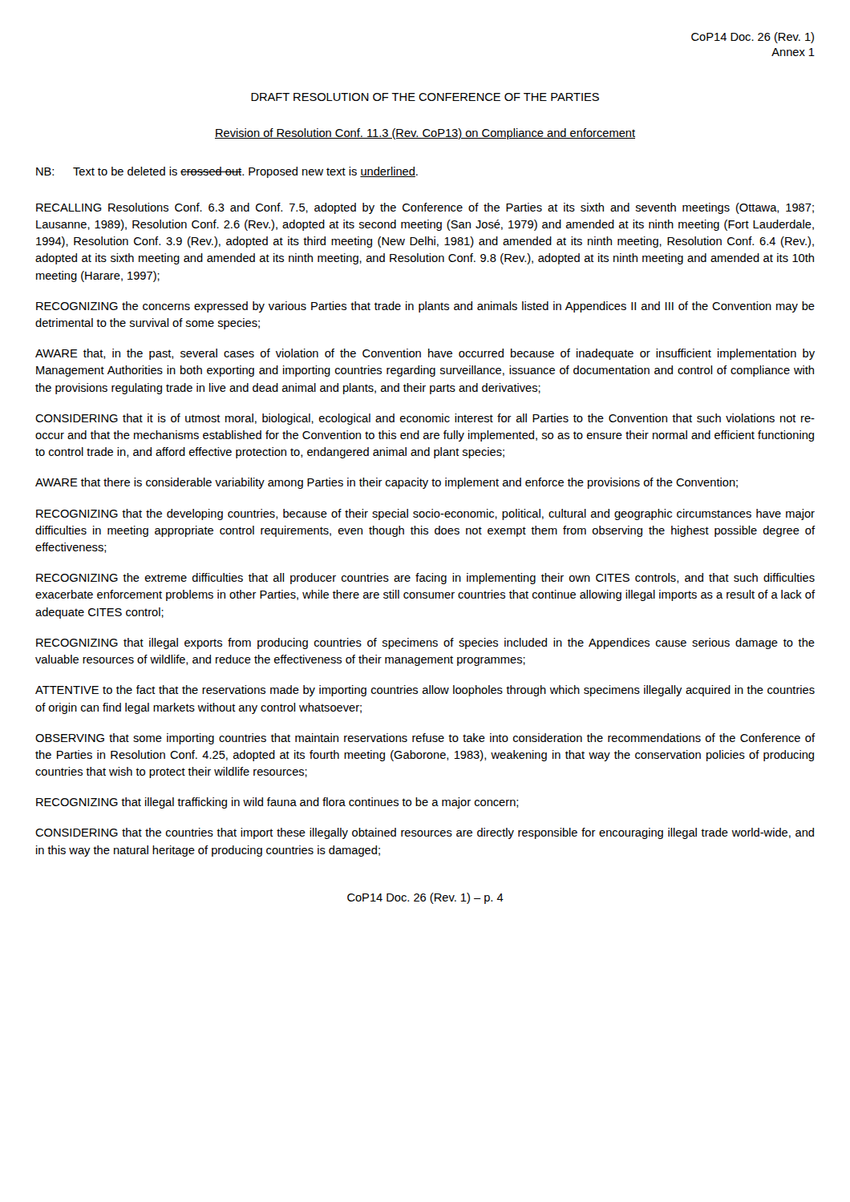CoP14 Doc. 26 (Rev. 1)
Annex 1
DRAFT RESOLUTION OF THE CONFERENCE OF THE PARTIES
Revision of Resolution Conf. 11.3 (Rev. CoP13) on Compliance and enforcement
NB: Text to be deleted is crossed out. Proposed new text is underlined.
RECALLING Resolutions Conf. 6.3 and Conf. 7.5, adopted by the Conference of the Parties at its sixth and seventh meetings (Ottawa, 1987; Lausanne, 1989), Resolution Conf. 2.6 (Rev.), adopted at its second meeting (San José, 1979) and amended at its ninth meeting (Fort Lauderdale, 1994), Resolution Conf. 3.9 (Rev.), adopted at its third meeting (New Delhi, 1981) and amended at its ninth meeting, Resolution Conf. 6.4 (Rev.), adopted at its sixth meeting and amended at its ninth meeting, and Resolution Conf. 9.8 (Rev.), adopted at its ninth meeting and amended at its 10th meeting (Harare, 1997);
RECOGNIZING the concerns expressed by various Parties that trade in plants and animals listed in Appendices II and III of the Convention may be detrimental to the survival of some species;
AWARE that, in the past, several cases of violation of the Convention have occurred because of inadequate or insufficient implementation by Management Authorities in both exporting and importing countries regarding surveillance, issuance of documentation and control of compliance with the provisions regulating trade in live and dead animal and plants, and their parts and derivatives;
CONSIDERING that it is of utmost moral, biological, ecological and economic interest for all Parties to the Convention that such violations not re-occur and that the mechanisms established for the Convention to this end are fully implemented, so as to ensure their normal and efficient functioning to control trade in, and afford effective protection to, endangered animal and plant species;
AWARE that there is considerable variability among Parties in their capacity to implement and enforce the provisions of the Convention;
RECOGNIZING that the developing countries, because of their special socio-economic, political, cultural and geographic circumstances have major difficulties in meeting appropriate control requirements, even though this does not exempt them from observing the highest possible degree of effectiveness;
RECOGNIZING the extreme difficulties that all producer countries are facing in implementing their own CITES controls, and that such difficulties exacerbate enforcement problems in other Parties, while there are still consumer countries that continue allowing illegal imports as a result of a lack of adequate CITES control;
RECOGNIZING that illegal exports from producing countries of specimens of species included in the Appendices cause serious damage to the valuable resources of wildlife, and reduce the effectiveness of their management programmes;
ATTENTIVE to the fact that the reservations made by importing countries allow loopholes through which specimens illegally acquired in the countries of origin can find legal markets without any control whatsoever;
OBSERVING that some importing countries that maintain reservations refuse to take into consideration the recommendations of the Conference of the Parties in Resolution Conf. 4.25, adopted at its fourth meeting (Gaborone, 1983), weakening in that way the conservation policies of producing countries that wish to protect their wildlife resources;
RECOGNIZING that illegal trafficking in wild fauna and flora continues to be a major concern;
CONSIDERING that the countries that import these illegally obtained resources are directly responsible for encouraging illegal trade world-wide, and in this way the natural heritage of producing countries is damaged;
CoP14 Doc. 26 (Rev. 1) – p. 4